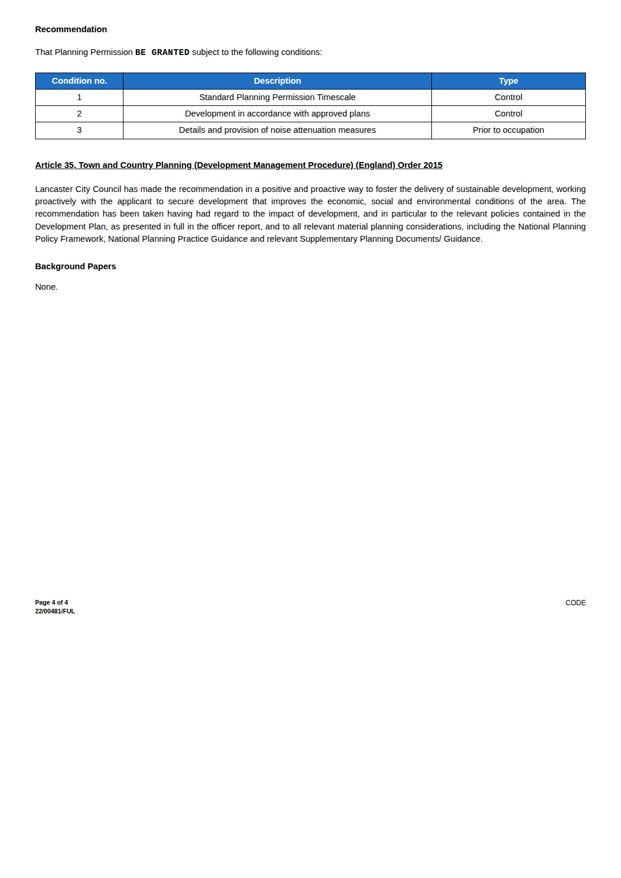Recommendation
That Planning Permission BE GRANTED subject to the following conditions:
| Condition no. | Description | Type |
| --- | --- | --- |
| 1 | Standard Planning Permission Timescale | Control |
| 2 | Development in accordance with approved plans | Control |
| 3 | Details and provision of noise attenuation measures | Prior to occupation |
Article 35, Town and Country Planning (Development Management Procedure) (England) Order 2015
Lancaster City Council has made the recommendation in a positive and proactive way to foster the delivery of sustainable development, working proactively with the applicant to secure development that improves the economic, social and environmental conditions of the area. The recommendation has been taken having had regard to the impact of development, and in particular to the relevant policies contained in the Development Plan, as presented in full in the officer report, and to all relevant material planning considerations, including the National Planning Policy Framework, National Planning Practice Guidance and relevant Supplementary Planning Documents/ Guidance.
Background Papers
None.
Page 4 of 4
22/00481/FUL
CODE